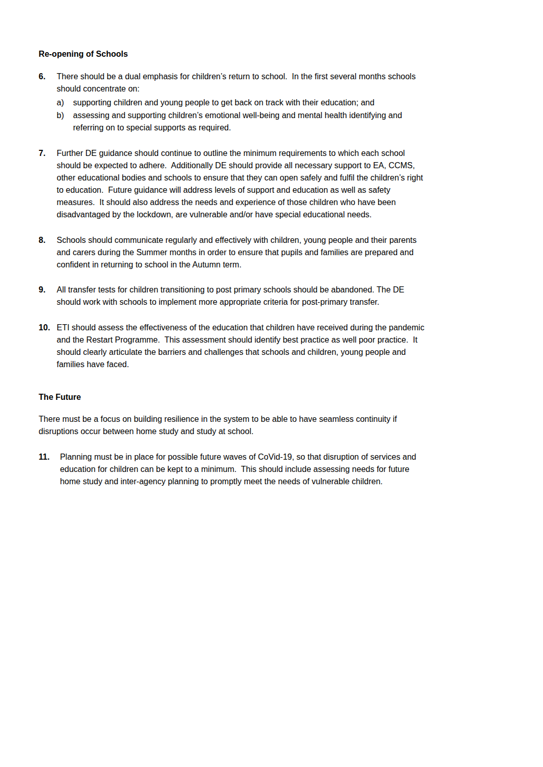Re-opening of Schools
There should be a dual emphasis for children’s return to school. In the first several months schools should concentrate on:
supporting children and young people to get back on track with their education; and
assessing and supporting children’s emotional well-being and mental health identifying and referring on to special supports as required.
Further DE guidance should continue to outline the minimum requirements to which each school should be expected to adhere. Additionally DE should provide all necessary support to EA, CCMS, other educational bodies and schools to ensure that they can open safely and fulfil the children’s right to education. Future guidance will address levels of support and education as well as safety measures. It should also address the needs and experience of those children who have been disadvantaged by the lockdown, are vulnerable and/or have special educational needs.
Schools should communicate regularly and effectively with children, young people and their parents and carers during the Summer months in order to ensure that pupils and families are prepared and confident in returning to school in the Autumn term.
All transfer tests for children transitioning to post primary schools should be abandoned. The DE should work with schools to implement more appropriate criteria for post-primary transfer.
ETI should assess the effectiveness of the education that children have received during the pandemic and the Restart Programme. This assessment should identify best practice as well poor practice. It should clearly articulate the barriers and challenges that schools and children, young people and families have faced.
The Future
There must be a focus on building resilience in the system to be able to have seamless continuity if disruptions occur between home study and study at school.
Planning must be in place for possible future waves of CoVid-19, so that disruption of services and education for children can be kept to a minimum. This should include assessing needs for future home study and inter-agency planning to promptly meet the needs of vulnerable children.